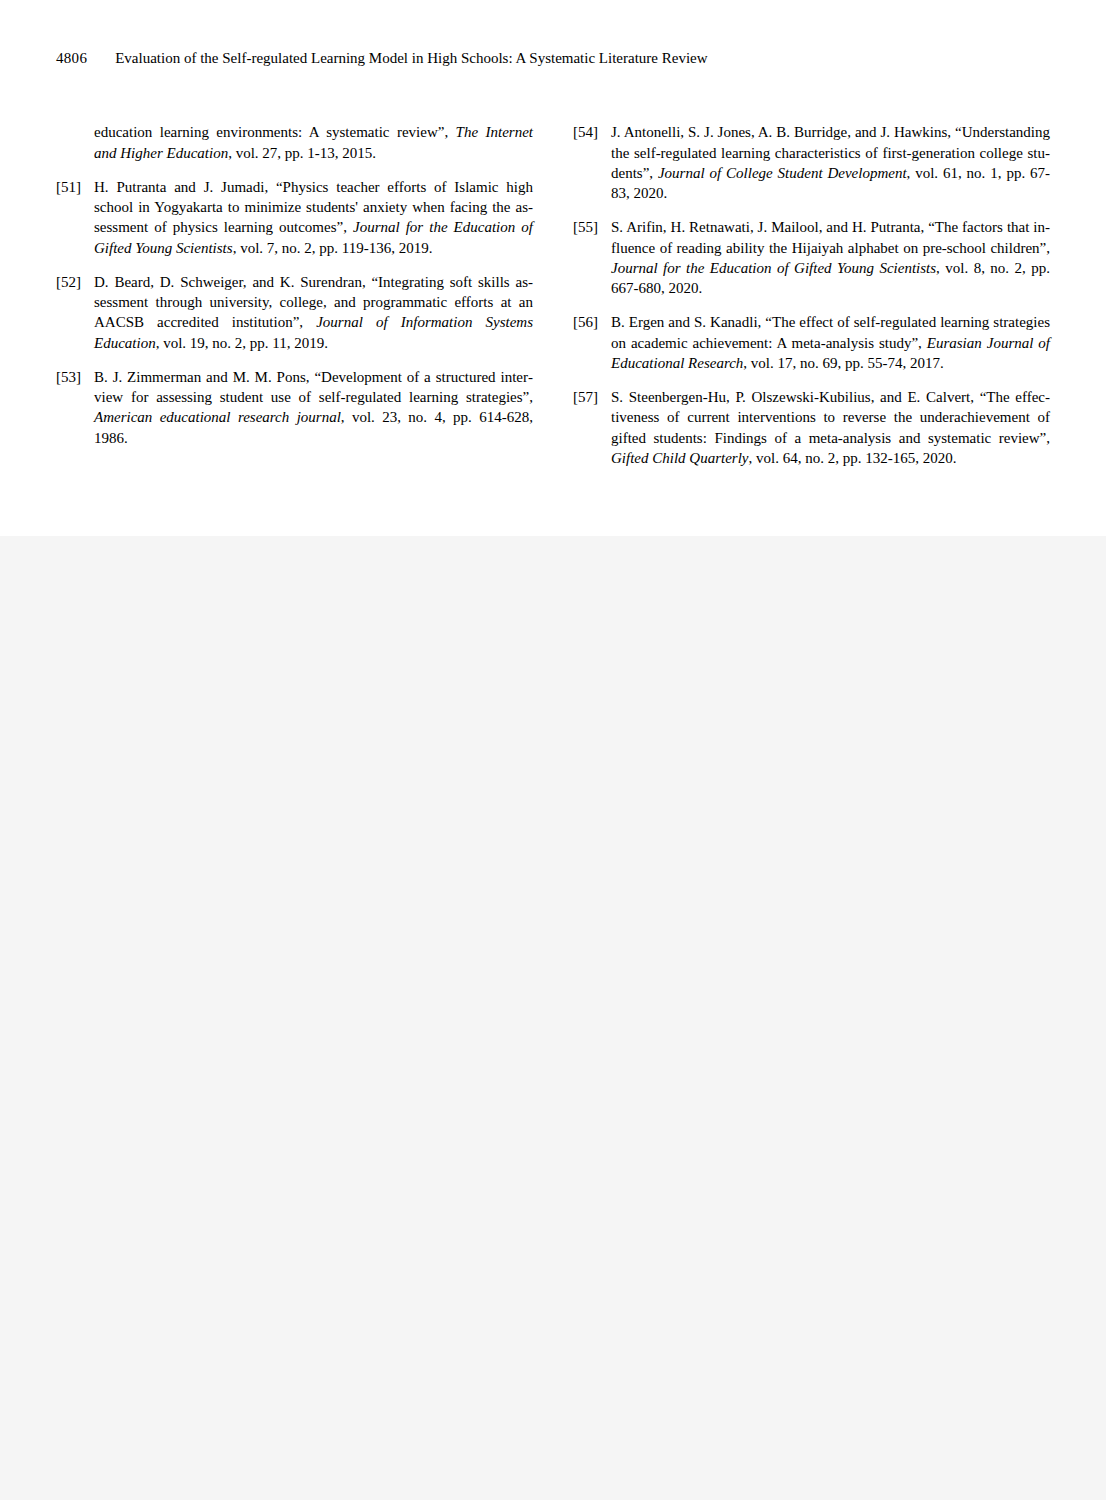4806 Evaluation of the Self-regulated Learning Model in High Schools: A Systematic Literature Review
education learning environments: A systematic review”, The Internet and Higher Education, vol. 27, pp. 1-13, 2015.
[51] H. Putranta and J. Jumadi, “Physics teacher efforts of Islamic high school in Yogyakarta to minimize students' anxiety when facing the assessment of physics learning outcomes”, Journal for the Education of Gifted Young Scientists, vol. 7, no. 2, pp. 119-136, 2019.
[52] D. Beard, D. Schweiger, and K. Surendran, “Integrating soft skills assessment through university, college, and programmatic efforts at an AACSB accredited institution”, Journal of Information Systems Education, vol. 19, no. 2, pp. 11, 2019.
[53] B. J. Zimmerman and M. M. Pons, “Development of a structured interview for assessing student use of self-regulated learning strategies”, American educational research journal, vol. 23, no. 4, pp. 614-628, 1986.
[54] J. Antonelli, S. J. Jones, A. B. Burridge, and J. Hawkins, “Understanding the self-regulated learning characteristics of first-generation college students”, Journal of College Student Development, vol. 61, no. 1, pp. 67-83, 2020.
[55] S. Arifin, H. Retnawati, J. Mailool, and H. Putranta, “The factors that influence of reading ability the Hijaiyah alphabet on pre-school children”, Journal for the Education of Gifted Young Scientists, vol. 8, no. 2, pp. 667-680, 2020.
[56] B. Ergen and S. Kanadli, “The effect of self-regulated learning strategies on academic achievement: A meta-analysis study”, Eurasian Journal of Educational Research, vol. 17, no. 69, pp. 55-74, 2017.
[57] S. Steenbergen-Hu, P. Olszewski-Kubilius, and E. Calvert, “The effectiveness of current interventions to reverse the underachievement of gifted students: Findings of a meta-analysis and systematic review”, Gifted Child Quarterly, vol. 64, no. 2, pp. 132-165, 2020.